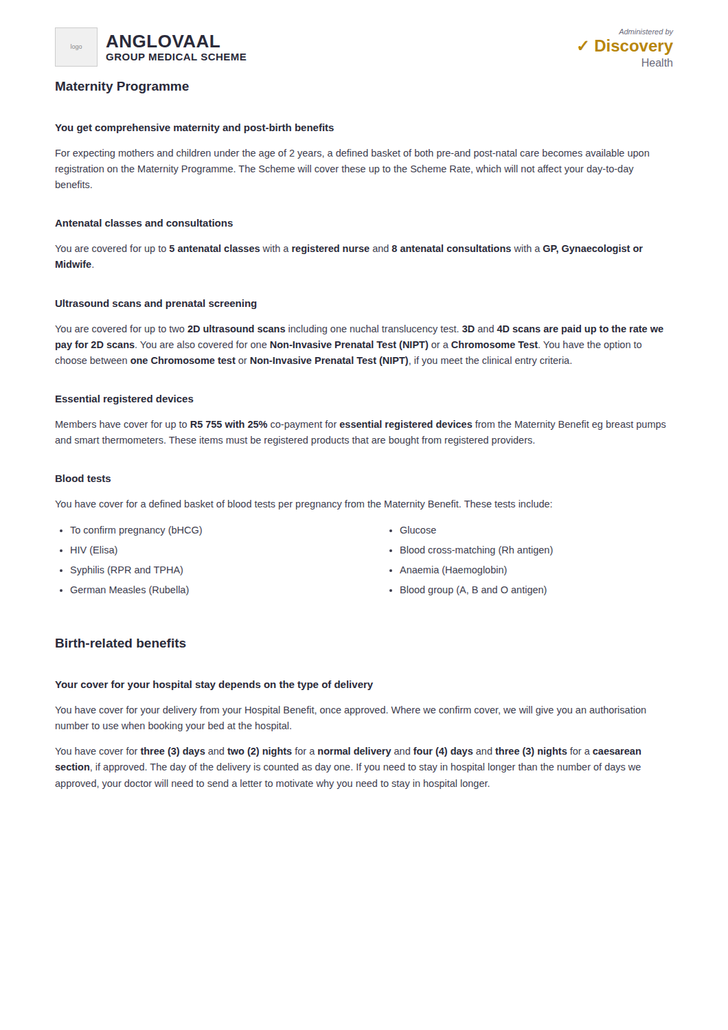logo
ANGLOVAAL
GROUP MEDICAL SCHEME
Administered by
✓ Discovery
Health
Maternity Programme
You get comprehensive maternity and post-birth benefits
For expecting mothers and children under the age of 2 years, a defined basket of both pre-and post-natal care becomes available upon registration on the Maternity Programme. The Scheme will cover these up to the Scheme Rate, which will not affect your day-to-day benefits.
Antenatal classes and consultations
You are covered for up to 5 antenatal classes with a registered nurse and 8 antenatal consultations with a GP, Gynaecologist or Midwife.
Ultrasound scans and prenatal screening
You are covered for up to two 2D ultrasound scans including one nuchal translucency test. 3D and 4D scans are paid up to the rate we pay for 2D scans. You are also covered for one Non-Invasive Prenatal Test (NIPT) or a Chromosome Test. You have the option to choose between one Chromosome test or Non-Invasive Prenatal Test (NIPT), if you meet the clinical entry criteria.
Essential registered devices
Members have cover for up to R5 755 with 25% co-payment for essential registered devices from the Maternity Benefit eg breast pumps and smart thermometers. These items must be registered products that are bought from registered providers.
Blood tests
You have cover for a defined basket of blood tests per pregnancy from the Maternity Benefit. These tests include:
To confirm pregnancy (bHCG)
HIV (Elisa)
Syphilis (RPR and TPHA)
German Measles (Rubella)
Glucose
Blood cross-matching (Rh antigen)
Anaemia (Haemoglobin)
Blood group (A, B and O antigen)
Birth-related benefits
Your cover for your hospital stay depends on the type of delivery
You have cover for your delivery from your Hospital Benefit, once approved. Where we confirm cover, we will give you an authorisation number to use when booking your bed at the hospital.
You have cover for three (3) days and two (2) nights for a normal delivery and four (4) days and three (3) nights for a caesarean section, if approved. The day of the delivery is counted as day one. If you need to stay in hospital longer than the number of days we approved, your doctor will need to send a letter to motivate why you need to stay in hospital longer.